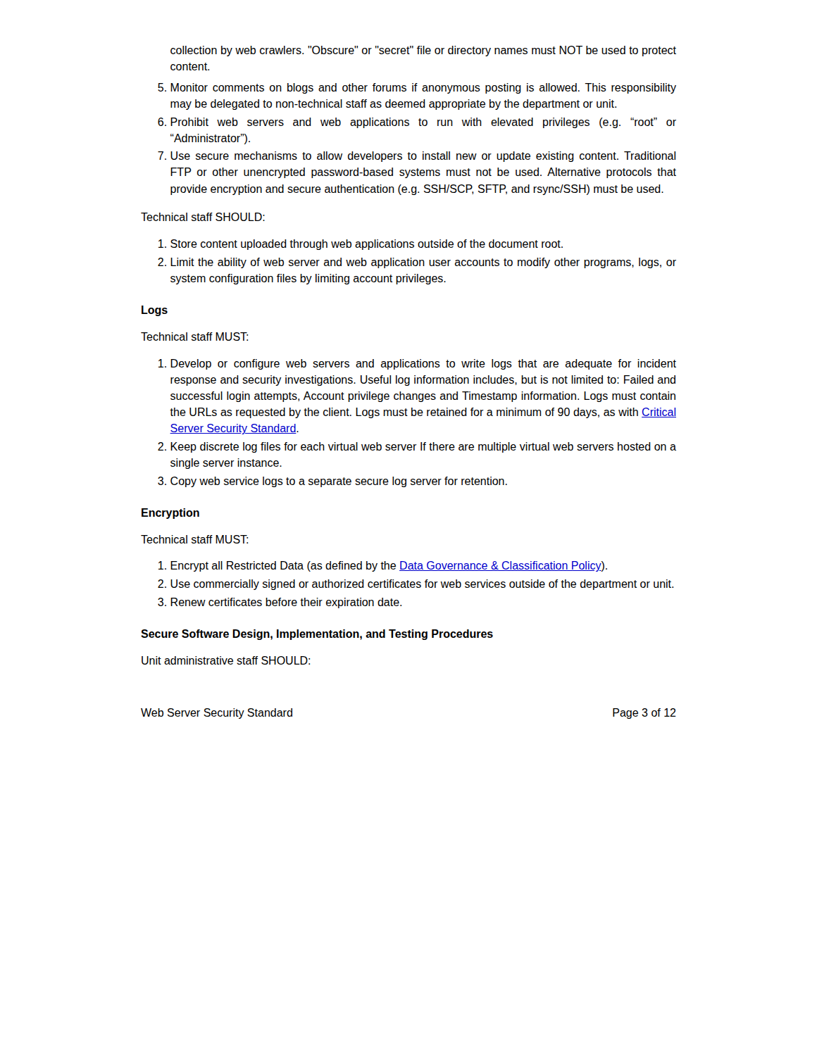collection by web crawlers. "Obscure" or "secret" file or directory names must NOT be used to protect content.
Monitor comments on blogs and other forums if anonymous posting is allowed. This responsibility may be delegated to non-technical staff as deemed appropriate by the department or unit.
Prohibit web servers and web applications to run with elevated privileges (e.g. “root” or “Administrator”).
Use secure mechanisms to allow developers to install new or update existing content. Traditional FTP or other unencrypted password-based systems must not be used. Alternative protocols that provide encryption and secure authentication (e.g. SSH/SCP, SFTP, and rsync/SSH) must be used.
Technical staff SHOULD:
Store content uploaded through web applications outside of the document root.
Limit the ability of web server and web application user accounts to modify other programs, logs, or system configuration files by limiting account privileges.
Logs
Technical staff MUST:
Develop or configure web servers and applications to write logs that are adequate for incident response and security investigations. Useful log information includes, but is not limited to: Failed and successful login attempts, Account privilege changes and Timestamp information. Logs must contain the URLs as requested by the client. Logs must be retained for a minimum of 90 days, as with Critical Server Security Standard.
Keep discrete log files for each virtual web server If there are multiple virtual web servers hosted on a single server instance.
Copy web service logs to a separate secure log server for retention.
Encryption
Technical staff MUST:
Encrypt all Restricted Data (as defined by the Data Governance & Classification Policy).
Use commercially signed or authorized certificates for web services outside of the department or unit.
Renew certificates before their expiration date.
Secure Software Design, Implementation, and Testing Procedures
Unit administrative staff SHOULD:
Web Server Security Standard Page 3 of 12